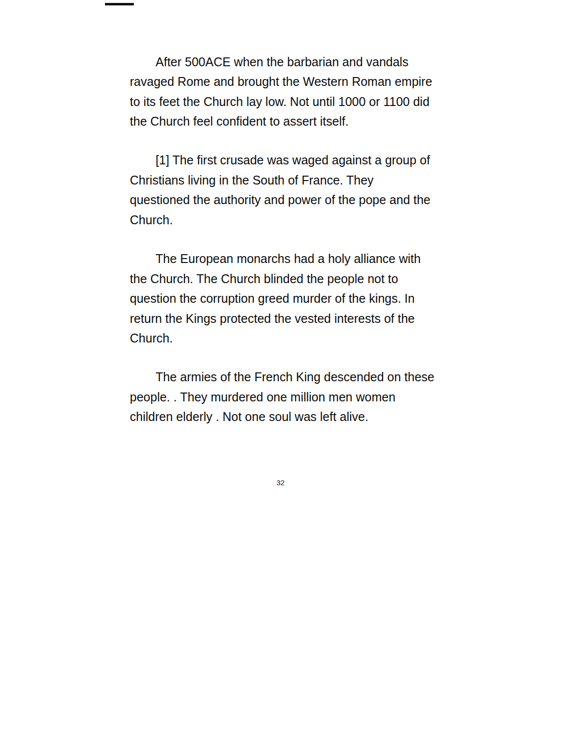After 500ACE when the barbarian and vandals ravaged Rome and brought the Western Roman empire to its feet the Church lay low. Not until 1000 or 1100 did the Church feel confident to assert itself.
[1] The first crusade was waged against a group of Christians living in the South of France. They questioned the authority and power of the pope and the Church.
The European monarchs had a holy alliance with the Church. The Church blinded the people not to question the corruption greed murder of the kings. In return the Kings protected the vested interests of the Church.
The armies of the French King descended on these people. . They murdered one million men women children elderly . Not one soul was left alive.
32